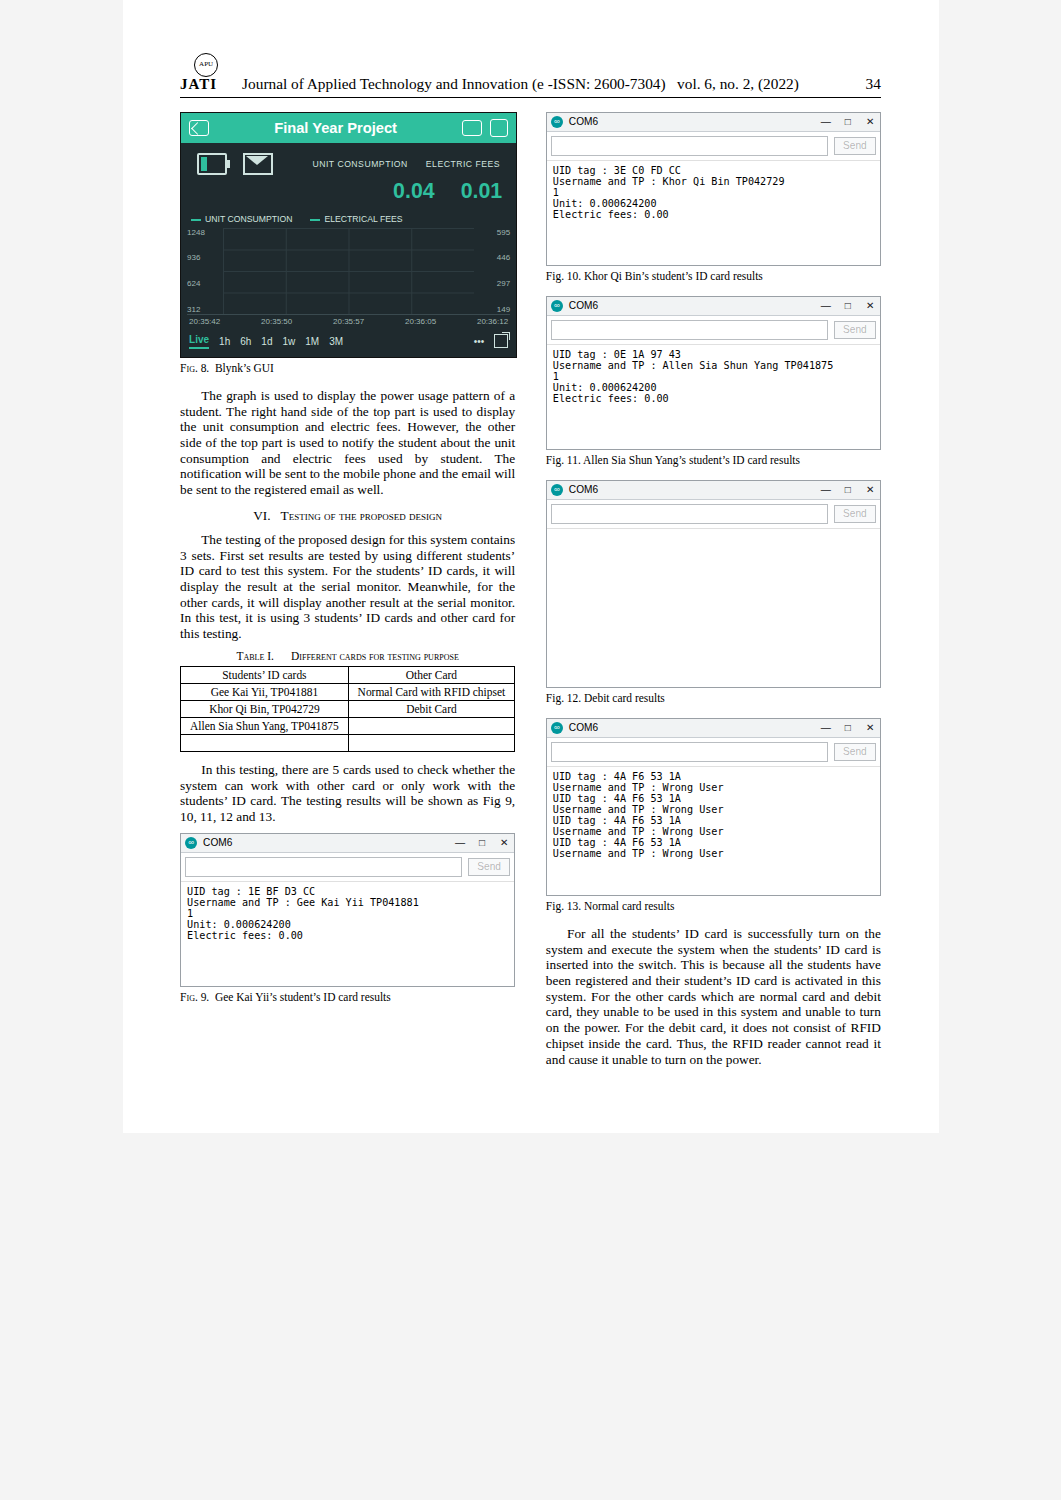APU
JATI
Journal of Applied Technology and Innovation (e -ISSN: 2600-7304) vol. 6, no. 2, (2022)
34
Final Year Project
UNIT CONSUMPTION ELECTRIC FEES
0.04 0.01
UNIT CONSUMPTION ELECTRICAL FEES
1248936624312
595446297149
20:35:4220:35:5020:35:5720:36:0520:36:12
Live 1h 6h 1d 1w 1M 3M •••
Fig. 8. Blynk’s GUI
The graph is used to display the power usage pattern of a student. The right hand side of the top part is used to display the unit consumption and electric fees. However, the other side of the top part is used to notify the student about the unit consumption and electric fees used by student. The notification will be sent to the mobile phone and the email will be sent to the registered email as well.
VI. Testing of the proposed design
The testing of the proposed design for this system contains 3 sets. First set results are tested by using different students’ ID card to test this system. For the students’ ID cards, it will display the result at the serial monitor. Meanwhile, for the other cards, it will display another result at the serial monitor. In this test, it is using 3 students’ ID cards and other card for this testing.
Table I. Different cards for testing purpose
| Students’ ID cards | Other Card |
| --- | --- |
| Gee Kai Yii, TP041881 | Normal Card with RFID chipset |
| Khor Qi Bin, TP042729 | Debit Card |
| Allen Sia Shun Yang, TP041875 | |
In this testing, there are 5 cards used to check whether the system can work with other card or only work with the students’ ID card. The testing results will be shown as Fig 9, 10, 11, 12 and 13.
∞ COM6 —□✕
Send
UID tag : 1E BF D3 CC
Username and TP : Gee Kai Yii TP041881
1
Unit: 0.000624200
Electric fees: 0.00
Fig. 9. Gee Kai Yii’s student’s ID card results
∞ COM6 —□✕
Send
UID tag : 3E C0 FD CC
Username and TP : Khor Qi Bin TP042729
1
Unit: 0.000624200
Electric fees: 0.00
Fig. 10. Khor Qi Bin’s student’s ID card results
∞ COM6 —□✕
Send
UID tag : 0E 1A 97 43
Username and TP : Allen Sia Shun Yang TP041875
1
Unit: 0.000624200
Electric fees: 0.00
Fig. 11. Allen Sia Shun Yang’s student’s ID card results
∞ COM6 —□✕
Send

Fig. 12. Debit card results
∞ COM6 —□✕
Send
UID tag : 4A F6 53 1A
Username and TP : Wrong User
UID tag : 4A F6 53 1A
Username and TP : Wrong User
UID tag : 4A F6 53 1A
Username and TP : Wrong User
UID tag : 4A F6 53 1A
Username and TP : Wrong User
Fig. 13. Normal card results
For all the students’ ID card is successfully turn on the system and execute the system when the students’ ID card is inserted into the switch. This is because all the students have been registered and their student’s ID card is activated in this system. For the other cards which are normal card and debit card, they unable to be used in this system and unable to turn on the power. For the debit card, it does not consist of RFID chipset inside the card. Thus, the RFID reader cannot read it and cause it unable to turn on the power.